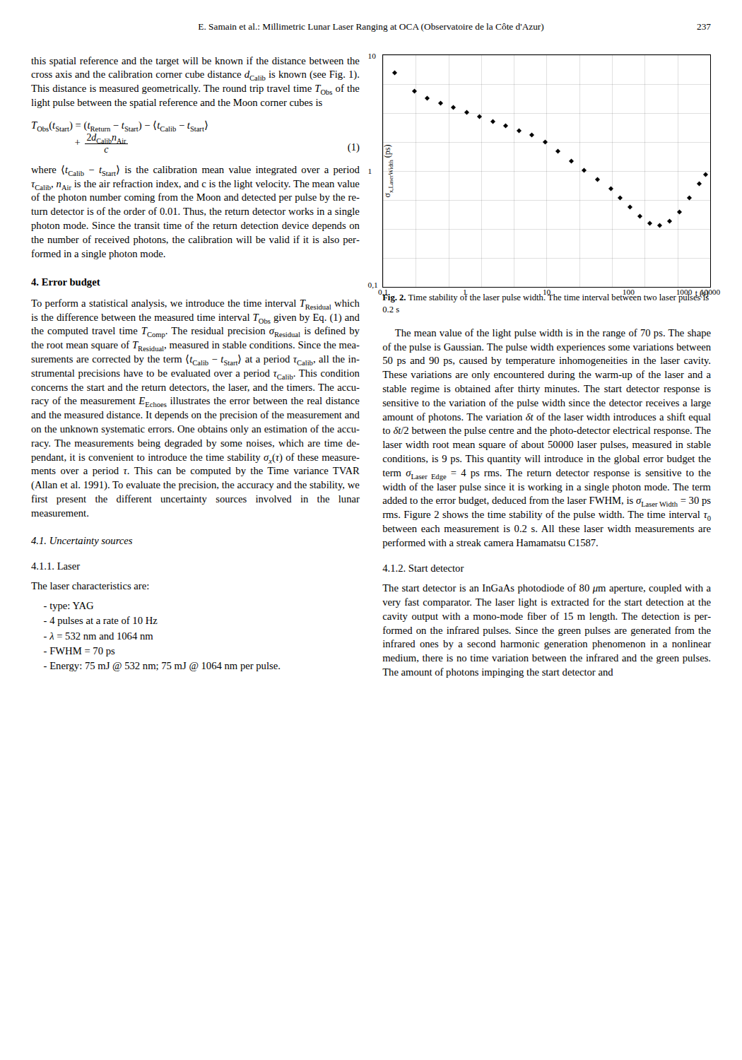E. Samain et al.: Millimetric Lunar Laser Ranging at OCA (Observatoire de la Côte d'Azur) 237
this spatial reference and the target will be known if the distance between the cross axis and the calibration corner cube distance dCalib is known (see Fig. 1). This distance is measured geometrically. The round trip travel time TObs of the light pulse between the spatial reference and the Moon corner cubes is
TObs(tStart) = (tReturn − tStart) − ⟨tCalib − tStart⟩ + 2dCalibnAir c (1)
where ⟨tCalib − tStart⟩ is the calibration mean value integrated over a period τCalib, nAir is the air refraction index, and c is the light velocity. The mean value of the photon number coming from the Moon and detected per pulse by the return detector is of the order of 0.01. Thus, the return detector works in a single photon mode. Since the transit time of the return detection device depends on the number of received photons, the calibration will be valid if it is also performed in a single photon mode.
4. Error budget
To perform a statistical analysis, we introduce the time interval TResidual which is the difference between the measured time interval TObs given by Eq. (1) and the computed travel time TComp. The residual precision σResidual is defined by the root mean square of TResidual, measured in stable conditions. Since the measurements are corrected by the term ⟨tCalib − tStart⟩ at a period τCalib, all the instrumental precisions have to be evaluated over a period τCalib. This condition concerns the start and the return detectors, the laser, and the timers. The accuracy of the measurement EEchoes illustrates the error between the real distance and the measured distance. It depends on the precision of the measurement and on the unknown systematic errors. One obtains only an estimation of the accuracy. The measurements being degraded by some noises, which are time dependant, it is convenient to introduce the time stability σx(τ) of these measurements over a period τ. This can be computed by the Time variance TVAR (Allan et al. 1991). To evaluate the precision, the accuracy and the stability, we first present the different uncertainty sources involved in the lunar measurement.
4.1. Uncertainty sources
4.1.1. Laser
The laser characteristics are:
- type: YAG
- 4 pulses at a rate of 10 Hz
- λ = 532 nm and 1064 nm
- FWHM = 70 ps
- Energy: 75 mJ @ 532 nm; 75 mJ @ 1064 nm per pulse.
σx,LaserWidth (ps) 10 1 0,1 0,1 1 10 100 1000 10000 t (s)
Fig. 2. Time stability of the laser pulse width. The time interval between two laser pulses is 0.2 s
The mean value of the light pulse width is in the range of 70 ps. The shape of the pulse is Gaussian. The pulse width experiences some variations between 50 ps and 90 ps, caused by temperature inhomogeneities in the laser cavity. These variations are only encountered during the warm-up of the laser and a stable regime is obtained after thirty minutes. The start detector response is sensitive to the variation of the pulse width since the detector receives a large amount of photons. The variation δt of the laser width introduces a shift equal to δt/2 between the pulse centre and the photo-detector electrical response. The laser width root mean square of about 50000 laser pulses, measured in stable conditions, is 9 ps. This quantity will introduce in the global error budget the term σLaser Edge = 4 ps rms. The return detector response is sensitive to the width of the laser pulse since it is working in a single photon mode. The term added to the error budget, deduced from the laser FWHM, is σLaser Width = 30 ps rms. Figure 2 shows the time stability of the pulse width. The time interval τ0 between each measurement is 0.2 s. All these laser width measurements are performed with a streak camera Hamamatsu C1587.
4.1.2. Start detector
The start detector is an InGaAs photodiode of 80 μm aperture, coupled with a very fast comparator. The laser light is extracted for the start detection at the cavity output with a mono-mode fiber of 15 m length. The detection is performed on the infrared pulses. Since the green pulses are generated from the infrared ones by a second harmonic generation phenomenon in a nonlinear medium, there is no time variation between the infrared and the green pulses. The amount of photons impinging the start detector and